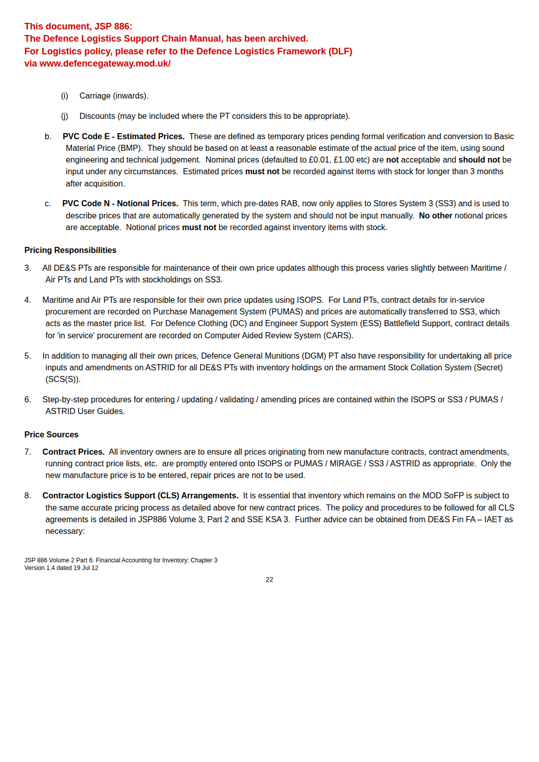This document, JSP 886:
The Defence Logistics Support Chain Manual, has been archived.
For Logistics policy, please refer to the Defence Logistics Framework (DLF)
via www.defencegateway.mod.uk/
(i) Carriage (inwards).
(j) Discounts (may be included where the PT considers this to be appropriate).
b. PVC Code E - Estimated Prices. These are defined as temporary prices pending formal verification and conversion to Basic Material Price (BMP). They should be based on at least a reasonable estimate of the actual price of the item, using sound engineering and technical judgement. Nominal prices (defaulted to £0.01, £1.00 etc) are not acceptable and should not be input under any circumstances. Estimated prices must not be recorded against items with stock for longer than 3 months after acquisition.
c. PVC Code N - Notional Prices. This term, which pre-dates RAB, now only applies to Stores System 3 (SS3) and is used to describe prices that are automatically generated by the system and should not be input manually. No other notional prices are acceptable. Notional prices must not be recorded against inventory items with stock.
Pricing Responsibilities
3. All DE&S PTs are responsible for maintenance of their own price updates although this process varies slightly between Maritime / Air PTs and Land PTs with stockholdings on SS3.
4. Maritime and Air PTs are responsible for their own price updates using ISOPS. For Land PTs, contract details for in-service procurement are recorded on Purchase Management System (PUMAS) and prices are automatically transferred to SS3, which acts as the master price list. For Defence Clothing (DC) and Engineer Support System (ESS) Battlefield Support, contract details for 'in service' procurement are recorded on Computer Aided Review System (CARS).
5. In addition to managing all their own prices, Defence General Munitions (DGM) PT also have responsibility for undertaking all price inputs and amendments on ASTRID for all DE&S PTs with inventory holdings on the armament Stock Collation System (Secret) (SCS(S)).
6. Step-by-step procedures for entering / updating / validating / amending prices are contained within the ISOPS or SS3 / PUMAS / ASTRID User Guides.
Price Sources
7. Contract Prices. All inventory owners are to ensure all prices originating from new manufacture contracts, contract amendments, running contract price lists, etc. are promptly entered onto ISOPS or PUMAS / MIRAGE / SS3 / ASTRID as appropriate. Only the new manufacture price is to be entered, repair prices are not to be used.
8. Contractor Logistics Support (CLS) Arrangements. It is essential that inventory which remains on the MOD SoFP is subject to the same accurate pricing process as detailed above for new contract prices. The policy and procedures to be followed for all CLS agreements is detailed in JSP886 Volume 3, Part 2 and SSE KSA 3. Further advice can be obtained from DE&S Fin FA – IAET as necessary:
JSP 886 Volume 2 Part 6: Financial Accounting for Inventory: Chapter 3
Version 1.4 dated 19 Jul 12
22